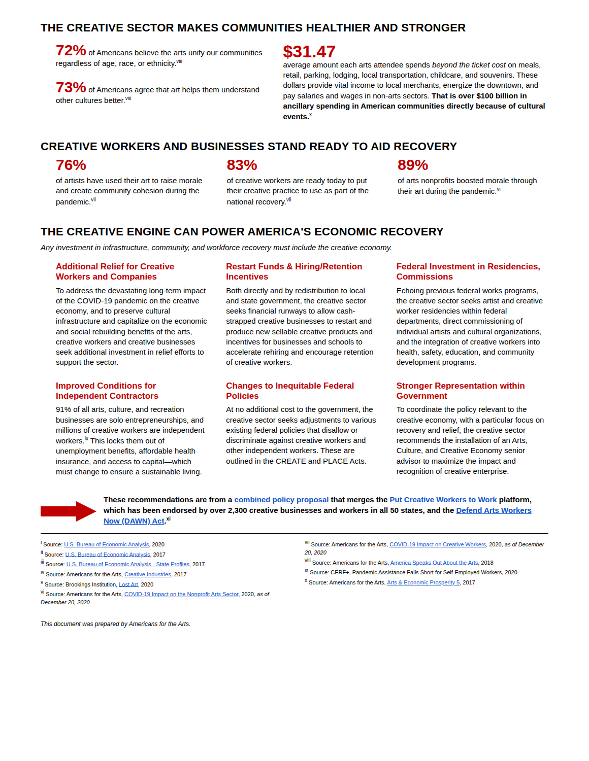The Creative Sector Makes Communities Healthier and Stronger
72% of Americans believe the arts unify our communities regardless of age, race, or ethnicity.viii
73% of Americans agree that art helps them understand other cultures better.viii
$31.47
average amount each arts attendee spends beyond the ticket cost on meals, retail, parking, lodging, local transportation, childcare, and souvenirs. These dollars provide vital income to local merchants, energize the downtown, and pay salaries and wages in non-arts sectors. That is over $100 billion in ancillary spending in American communities directly because of cultural events.x
Creative Workers and Businesses Stand Ready to Aid Recovery
76%
of artists have used their art to raise morale and create community cohesion during the pandemic.vii
83%
of creative workers are ready today to put their creative practice to use as part of the national recovery.vii
89%
of arts nonprofits boosted morale through their art during the pandemic.vi
The Creative Engine Can Power America's Economic Recovery
Any investment in infrastructure, community, and workforce recovery must include the creative economy.
Additional Relief for Creative Workers and Companies
To address the devastating long-term impact of the COVID-19 pandemic on the creative economy, and to preserve cultural infrastructure and capitalize on the economic and social rebuilding benefits of the arts, creative workers and creative businesses seek additional investment in relief efforts to support the sector.
Improved Conditions for Independent Contractors
91% of all arts, culture, and recreation businesses are solo entrepreneurships, and millions of creative workers are independent workers.ix This locks them out of unemployment benefits, affordable health insurance, and access to capital—which must change to ensure a sustainable living.
Restart Funds & Hiring/Retention Incentives
Both directly and by redistribution to local and state government, the creative sector seeks financial runways to allow cash-strapped creative businesses to restart and produce new sellable creative products and incentives for businesses and schools to accelerate rehiring and encourage retention of creative workers.
Changes to Inequitable Federal Policies
At no additional cost to the government, the creative sector seeks adjustments to various existing federal policies that disallow or discriminate against creative workers and other independent workers. These are outlined in the CREATE and PLACE Acts.
Federal Investment in Residencies, Commissions
Echoing previous federal works programs, the creative sector seeks artist and creative worker residencies within federal departments, direct commissioning of individual artists and cultural organizations, and the integration of creative workers into health, safety, education, and community development programs.
Stronger Representation within Government
To coordinate the policy relevant to the creative economy, with a particular focus on recovery and relief, the creative sector recommends the installation of an Arts, Culture, and Creative Economy senior advisor to maximize the impact and recognition of creative enterprise.
These recommendations are from a combined policy proposal that merges the Put Creative Workers to Work platform, which has been endorsed by over 2,300 creative businesses and workers in all 50 states, and the Defend Arts Workers Now (DAWN) Act.xi
i Source: U.S. Bureau of Economic Analysis, 2020
ii Source: U.S. Bureau of Economic Analysis, 2017
iii Source: U.S. Bureau of Economic Analysis - State Profiles, 2017
iv Source: Americans for the Arts, Creative Industries, 2017
v Source: Brookings Institution, Lost Art, 2020
vi Source: Americans for the Arts, COVID-19 Impact on the Nonprofit Arts Sector, 2020, as of December 20, 2020
vii Source: Americans for the Arts, COVID-19 Impact on Creative Workers, 2020, as of December 20, 2020
viii Source: Americans for the Arts, America Speaks Out About the Arts, 2018
ix Source: CERF+, Pandemic Assistance Falls Short for Self-Employed Workers, 2020
x Source: Americans for the Arts, Arts & Economic Prosperity 5, 2017
This document was prepared by Americans for the Arts.